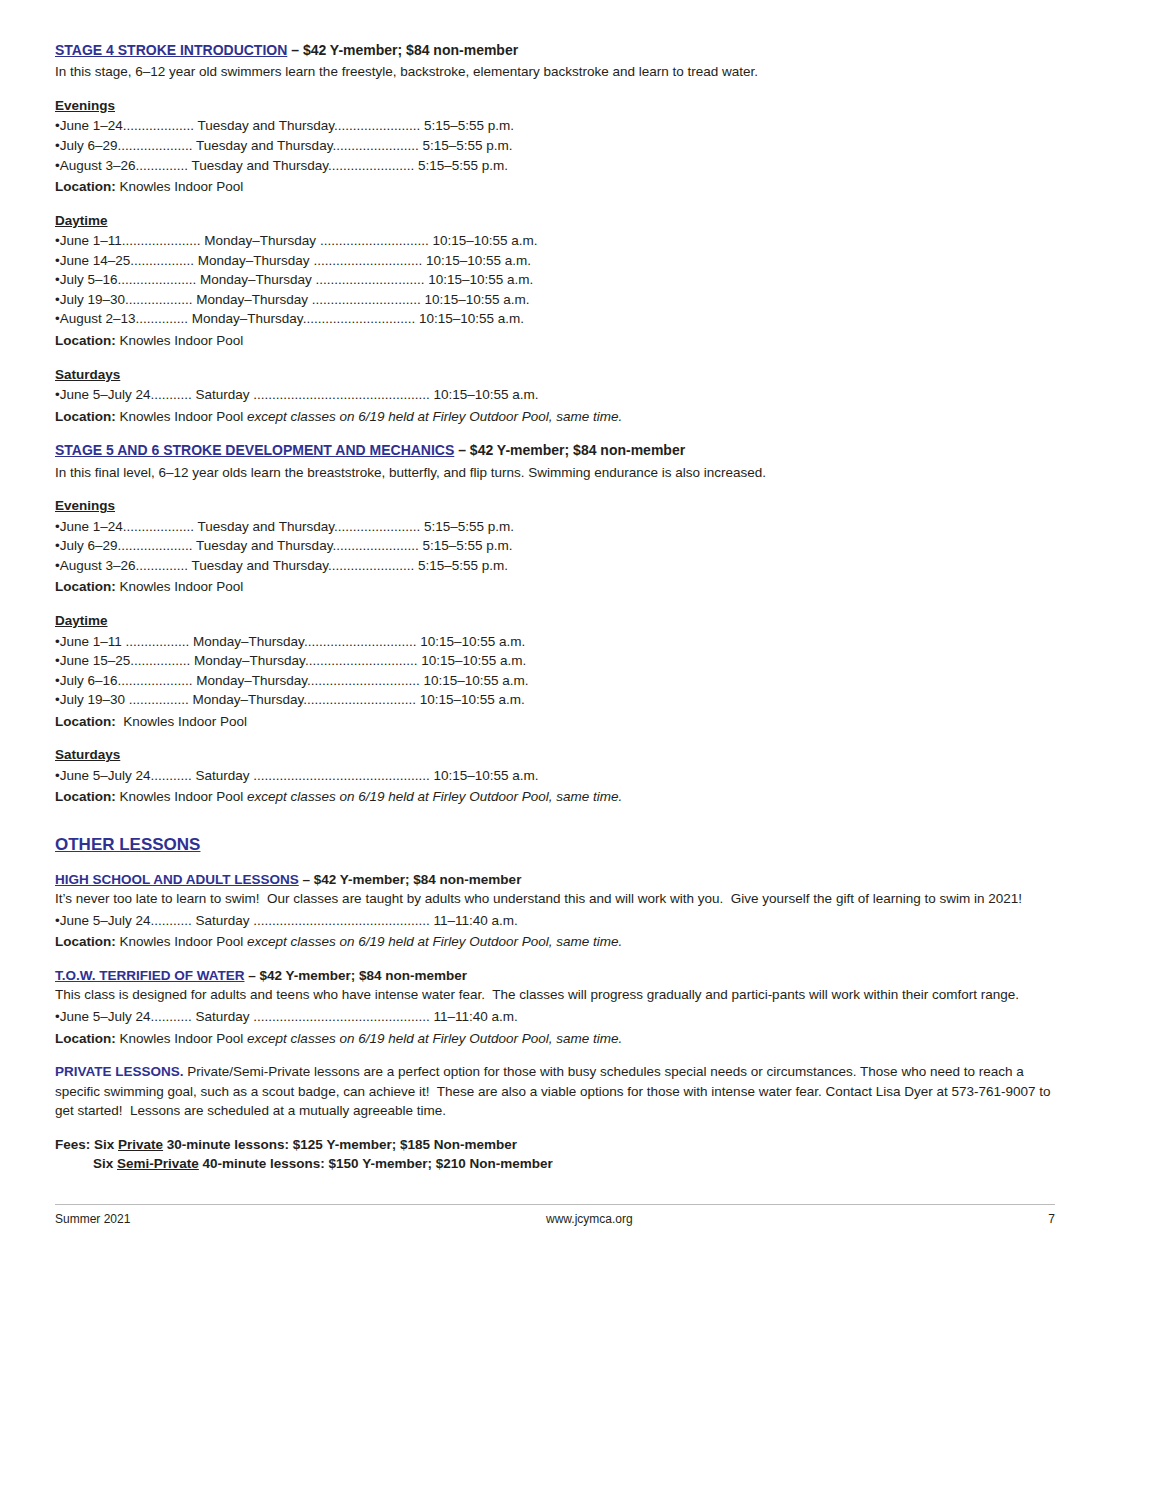STAGE 4 STROKE INTRODUCTION – $42 Y-member; $84 non-member
In this stage, 6–12 year old swimmers learn the freestyle, backstroke, elementary backstroke and learn to tread water.
Evenings
•June 1–24................... Tuesday and Thursday....................... 5:15–5:55 p.m.
•July 6–29.................... Tuesday and Thursday....................... 5:15–5:55 p.m.
•August 3–26.............. Tuesday and Thursday....................... 5:15–5:55 p.m.
Location: Knowles Indoor Pool
Daytime
•June 1–11..................... Monday–Thursday ............................. 10:15–10:55 a.m.
•June 14–25................. Monday–Thursday ............................. 10:15–10:55 a.m.
•July 5–16..................... Monday–Thursday ............................. 10:15–10:55 a.m.
•July 19–30.................. Monday–Thursday ............................. 10:15–10:55 a.m.
•August 2–13.............. Monday–Thursday.............................. 10:15–10:55 a.m.
Location: Knowles Indoor Pool
Saturdays
•June 5–July 24........... Saturday ............................................... 10:15–10:55 a.m.
Location: Knowles Indoor Pool except classes on 6/19 held at Firley Outdoor Pool, same time.
STAGE 5 AND 6 STROKE DEVELOPMENT AND MECHANICS – $42 Y-member; $84 non-member
In this final level, 6–12 year olds learn the breaststroke, butterfly, and flip turns. Swimming endurance is also increased.
Evenings
•June 1–24................... Tuesday and Thursday....................... 5:15–5:55 p.m.
•July 6–29.................... Tuesday and Thursday....................... 5:15–5:55 p.m.
•August 3–26.............. Tuesday and Thursday....................... 5:15–5:55 p.m.
Location: Knowles Indoor Pool
Daytime
•June 1–11 ................. Monday–Thursday.............................. 10:15–10:55 a.m.
•June 15–25................ Monday–Thursday.............................. 10:15–10:55 a.m.
•July 6–16.................... Monday–Thursday.............................. 10:15–10:55 a.m.
•July 19–30 ................ Monday–Thursday.............................. 10:15–10:55 a.m.
Location: Knowles Indoor Pool
Saturdays
•June 5–July 24........... Saturday ............................................... 10:15–10:55 a.m.
Location: Knowles Indoor Pool except classes on 6/19 held at Firley Outdoor Pool, same time.
OTHER LESSONS
HIGH SCHOOL AND ADULT LESSONS – $42 Y-member; $84 non-member
It’s never too late to learn to swim! Our classes are taught by adults who understand this and will work with you. Give yourself the gift of learning to swim in 2021!
•June 5–July 24........... Saturday ............................................... 11–11:40 a.m.
Location: Knowles Indoor Pool except classes on 6/19 held at Firley Outdoor Pool, same time.
T.O.W. TERRIFIED OF WATER – $42 Y-member; $84 non-member
This class is designed for adults and teens who have intense water fear. The classes will progress gradually and partici-pants will work within their comfort range.
•June 5–July 24........... Saturday ............................................... 11–11:40 a.m.
Location: Knowles Indoor Pool except classes on 6/19 held at Firley Outdoor Pool, same time.
PRIVATE LESSONS. Private/Semi-Private lessons are a perfect option for those with busy schedules special needs or circumstances. Those who need to reach a specific swimming goal, such as a scout badge, can achieve it! These are also a viable options for those with intense water fear. Contact Lisa Dyer at 573-761-9007 to get started! Lessons are scheduled at a mutually agreeable time.
Fees: Six Private 30-minute lessons: $125 Y-member; $185 Non-member
Six Semi-Private 40-minute lessons: $150 Y-member; $210 Non-member
Summer 2021 www.jcymca.org 7